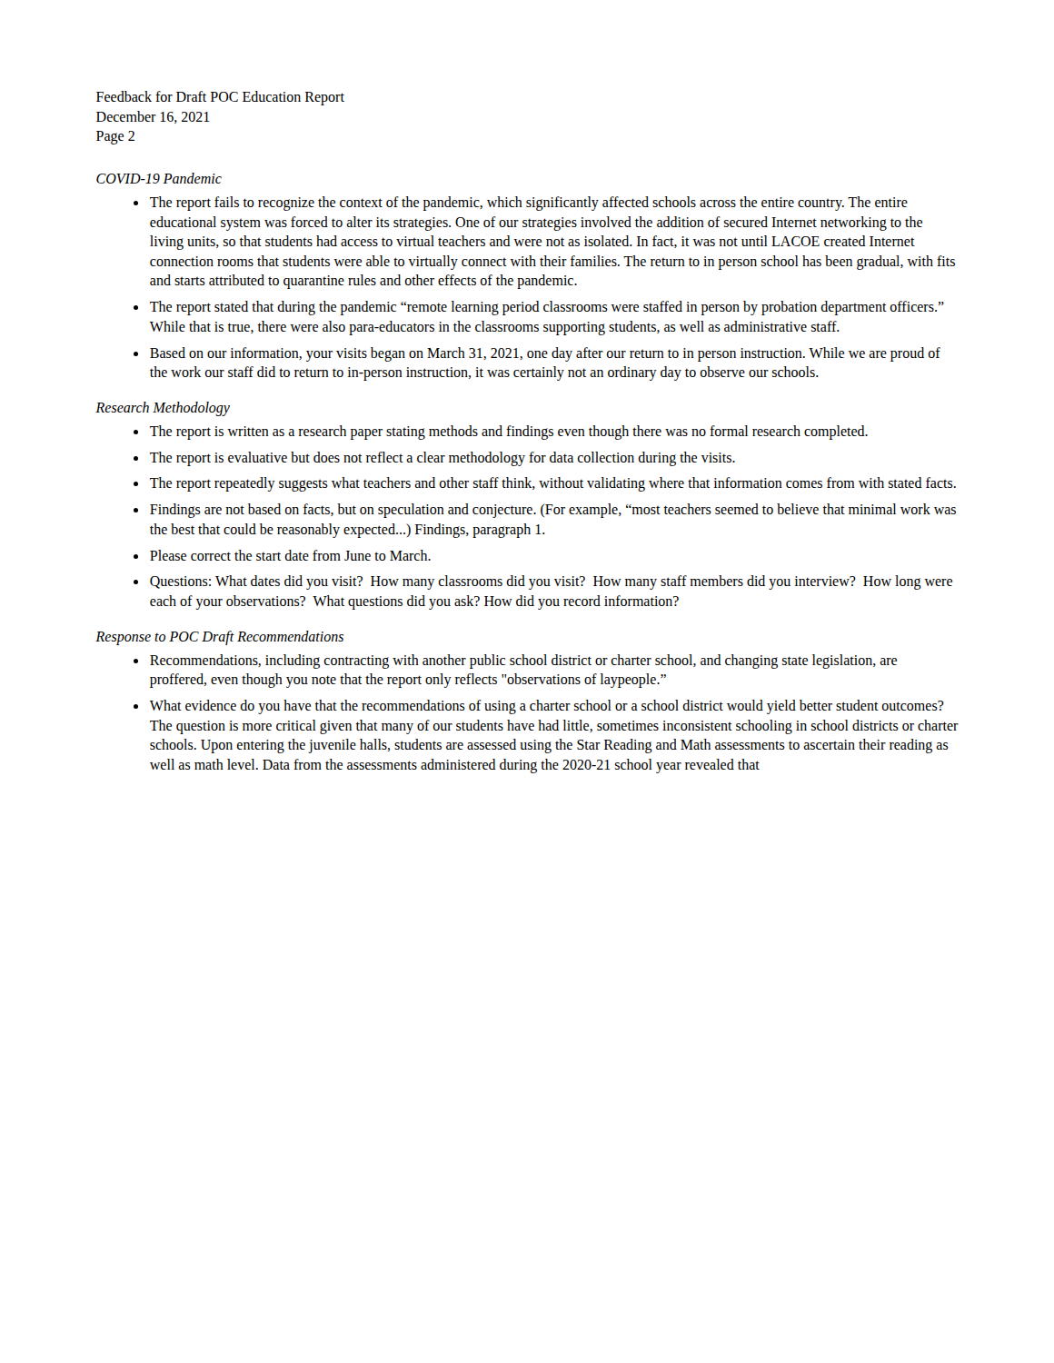Feedback for Draft POC Education Report
December 16, 2021
Page 2
COVID-19 Pandemic
The report fails to recognize the context of the pandemic, which significantly affected schools across the entire country. The entire educational system was forced to alter its strategies. One of our strategies involved the addition of secured Internet networking to the living units, so that students had access to virtual teachers and were not as isolated. In fact, it was not until LACOE created Internet connection rooms that students were able to virtually connect with their families. The return to in person school has been gradual, with fits and starts attributed to quarantine rules and other effects of the pandemic.
The report stated that during the pandemic “remote learning period classrooms were staffed in person by probation department officers.” While that is true, there were also para-educators in the classrooms supporting students, as well as administrative staff.
Based on our information, your visits began on March 31, 2021, one day after our return to in person instruction. While we are proud of the work our staff did to return to in-person instruction, it was certainly not an ordinary day to observe our schools.
Research Methodology
The report is written as a research paper stating methods and findings even though there was no formal research completed.
The report is evaluative but does not reflect a clear methodology for data collection during the visits.
The report repeatedly suggests what teachers and other staff think, without validating where that information comes from with stated facts.
Findings are not based on facts, but on speculation and conjecture. (For example, “most teachers seemed to believe that minimal work was the best that could be reasonably expected...) Findings, paragraph 1.
Please correct the start date from June to March.
Questions: What dates did you visit? How many classrooms did you visit? How many staff members did you interview? How long were each of your observations? What questions did you ask? How did you record information?
Response to POC Draft Recommendations
Recommendations, including contracting with another public school district or charter school, and changing state legislation, are proffered, even though you note that the report only reflects "observations of laypeople.”
What evidence do you have that the recommendations of using a charter school or a school district would yield better student outcomes? The question is more critical given that many of our students have had little, sometimes inconsistent schooling in school districts or charter schools. Upon entering the juvenile halls, students are assessed using the Star Reading and Math assessments to ascertain their reading as well as math level. Data from the assessments administered during the 2020-21 school year revealed that